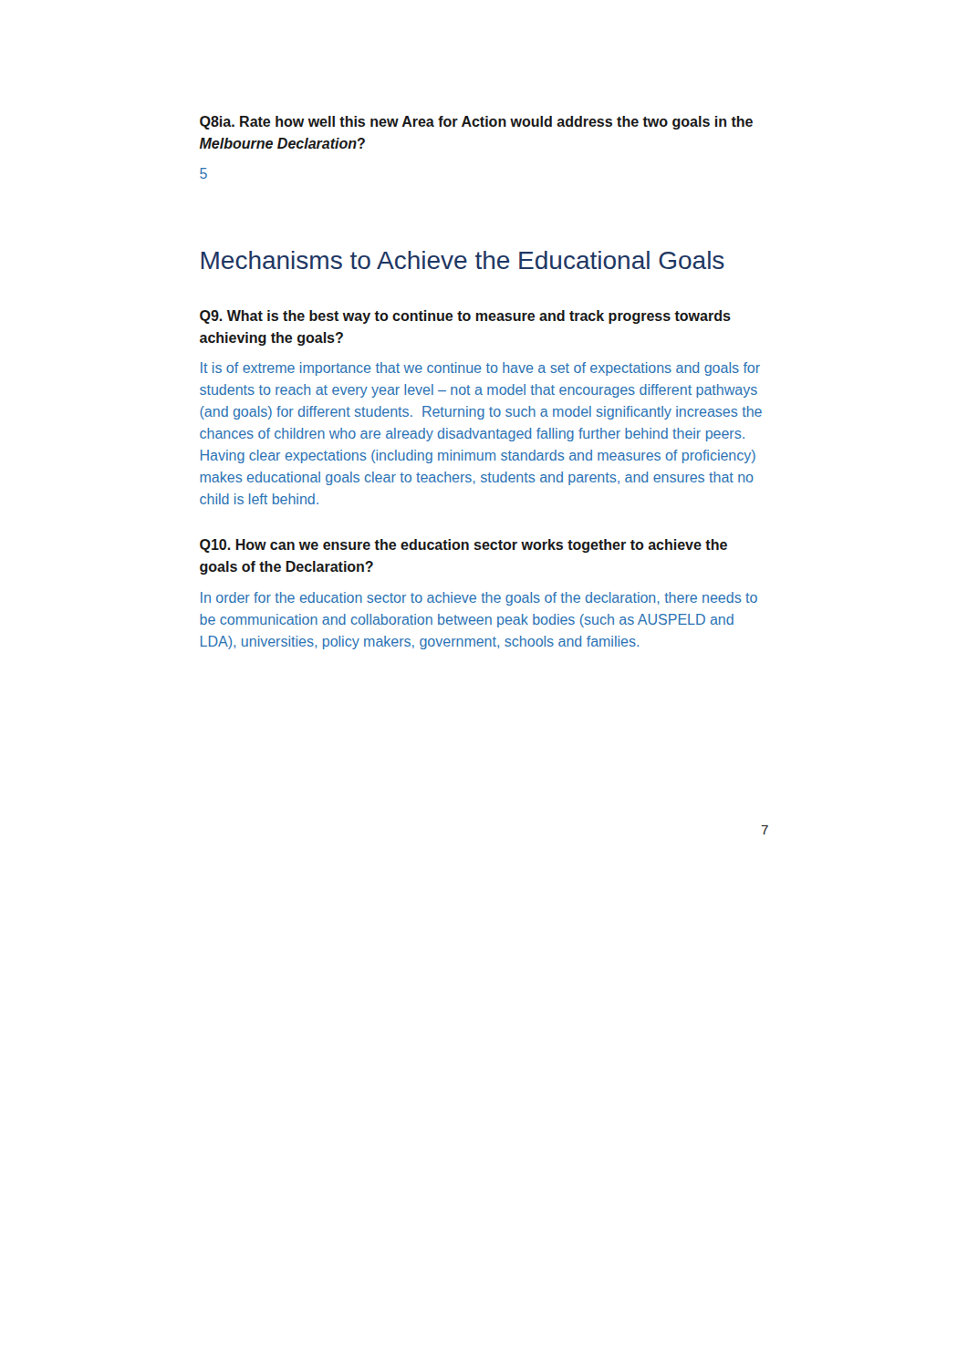Q8ia. Rate how well this new Area for Action would address the two goals in the Melbourne Declaration?
5
Mechanisms to Achieve the Educational Goals
Q9. What is the best way to continue to measure and track progress towards achieving the goals?
It is of extreme importance that we continue to have a set of expectations and goals for students to reach at every year level – not a model that encourages different pathways (and goals) for different students. Returning to such a model significantly increases the chances of children who are already disadvantaged falling further behind their peers. Having clear expectations (including minimum standards and measures of proficiency) makes educational goals clear to teachers, students and parents, and ensures that no child is left behind.
Q10. How can we ensure the education sector works together to achieve the goals of the Declaration?
In order for the education sector to achieve the goals of the declaration, there needs to be communication and collaboration between peak bodies (such as AUSPELD and LDA), universities, policy makers, government, schools and families.
7